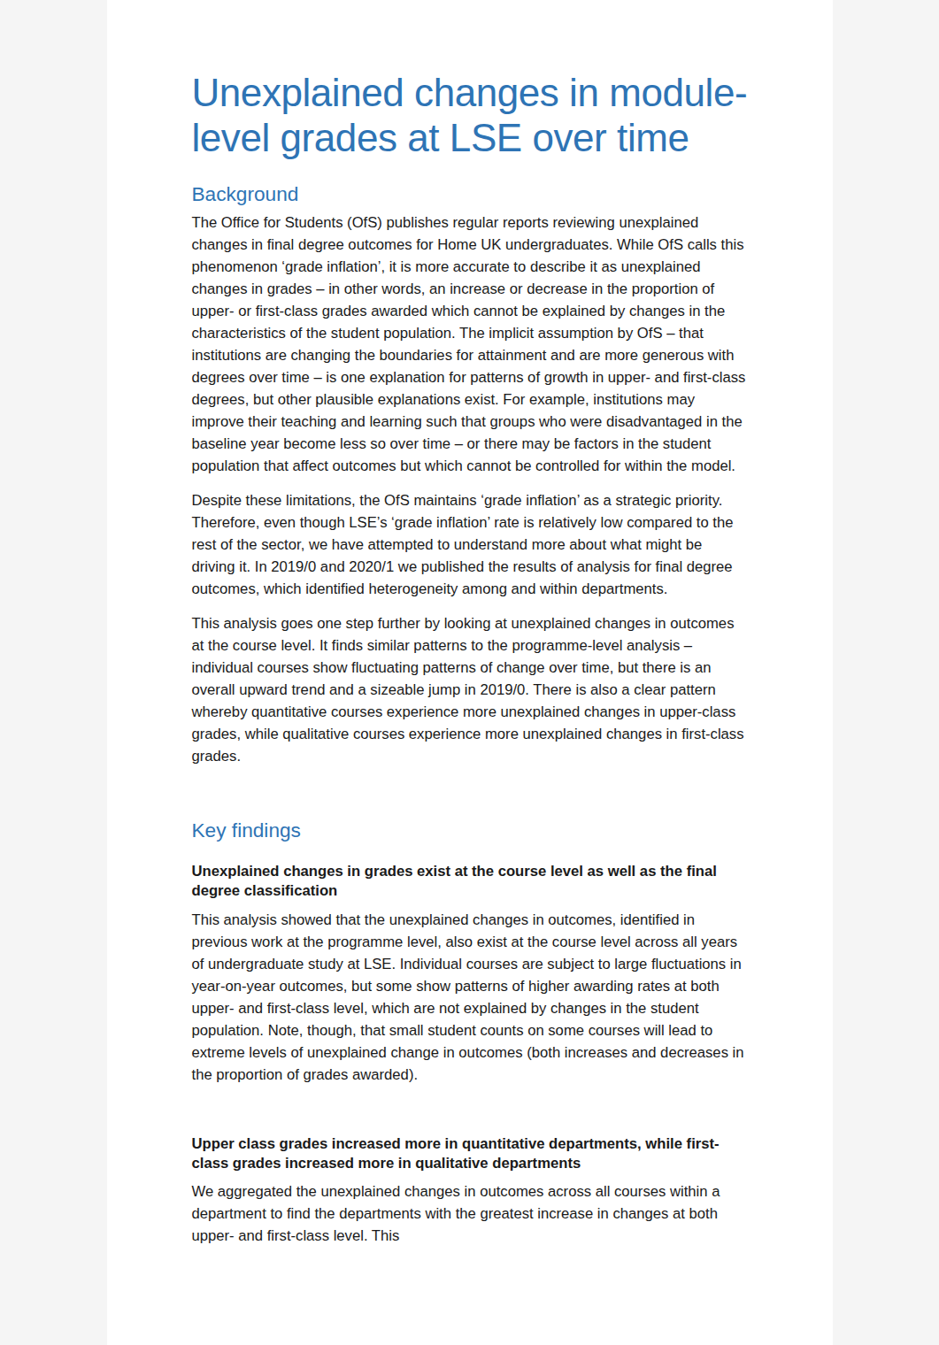Unexplained changes in module-level grades at LSE over time
Background
The Office for Students (OfS) publishes regular reports reviewing unexplained changes in final degree outcomes for Home UK undergraduates. While OfS calls this phenomenon ‘grade inflation’, it is more accurate to describe it as unexplained changes in grades – in other words, an increase or decrease in the proportion of upper- or first-class grades awarded which cannot be explained by changes in the characteristics of the student population. The implicit assumption by OfS – that institutions are changing the boundaries for attainment and are more generous with degrees over time – is one explanation for patterns of growth in upper- and first-class degrees, but other plausible explanations exist. For example, institutions may improve their teaching and learning such that groups who were disadvantaged in the baseline year become less so over time – or there may be factors in the student population that affect outcomes but which cannot be controlled for within the model.
Despite these limitations, the OfS maintains ‘grade inflation’ as a strategic priority. Therefore, even though LSE’s ‘grade inflation’ rate is relatively low compared to the rest of the sector, we have attempted to understand more about what might be driving it. In 2019/0 and 2020/1 we published the results of analysis for final degree outcomes, which identified heterogeneity among and within departments.
This analysis goes one step further by looking at unexplained changes in outcomes at the course level. It finds similar patterns to the programme-level analysis – individual courses show fluctuating patterns of change over time, but there is an overall upward trend and a sizeable jump in 2019/0. There is also a clear pattern whereby quantitative courses experience more unexplained changes in upper-class grades, while qualitative courses experience more unexplained changes in first-class grades.
Key findings
Unexplained changes in grades exist at the course level as well as the final degree classification
This analysis showed that the unexplained changes in outcomes, identified in previous work at the programme level, also exist at the course level across all years of undergraduate study at LSE. Individual courses are subject to large fluctuations in year-on-year outcomes, but some show patterns of higher awarding rates at both upper- and first-class level, which are not explained by changes in the student population. Note, though, that small student counts on some courses will lead to extreme levels of unexplained change in outcomes (both increases and decreases in the proportion of grades awarded).
Upper class grades increased more in quantitative departments, while first-class grades increased more in qualitative departments
We aggregated the unexplained changes in outcomes across all courses within a department to find the departments with the greatest increase in changes at both upper- and first-class level. This